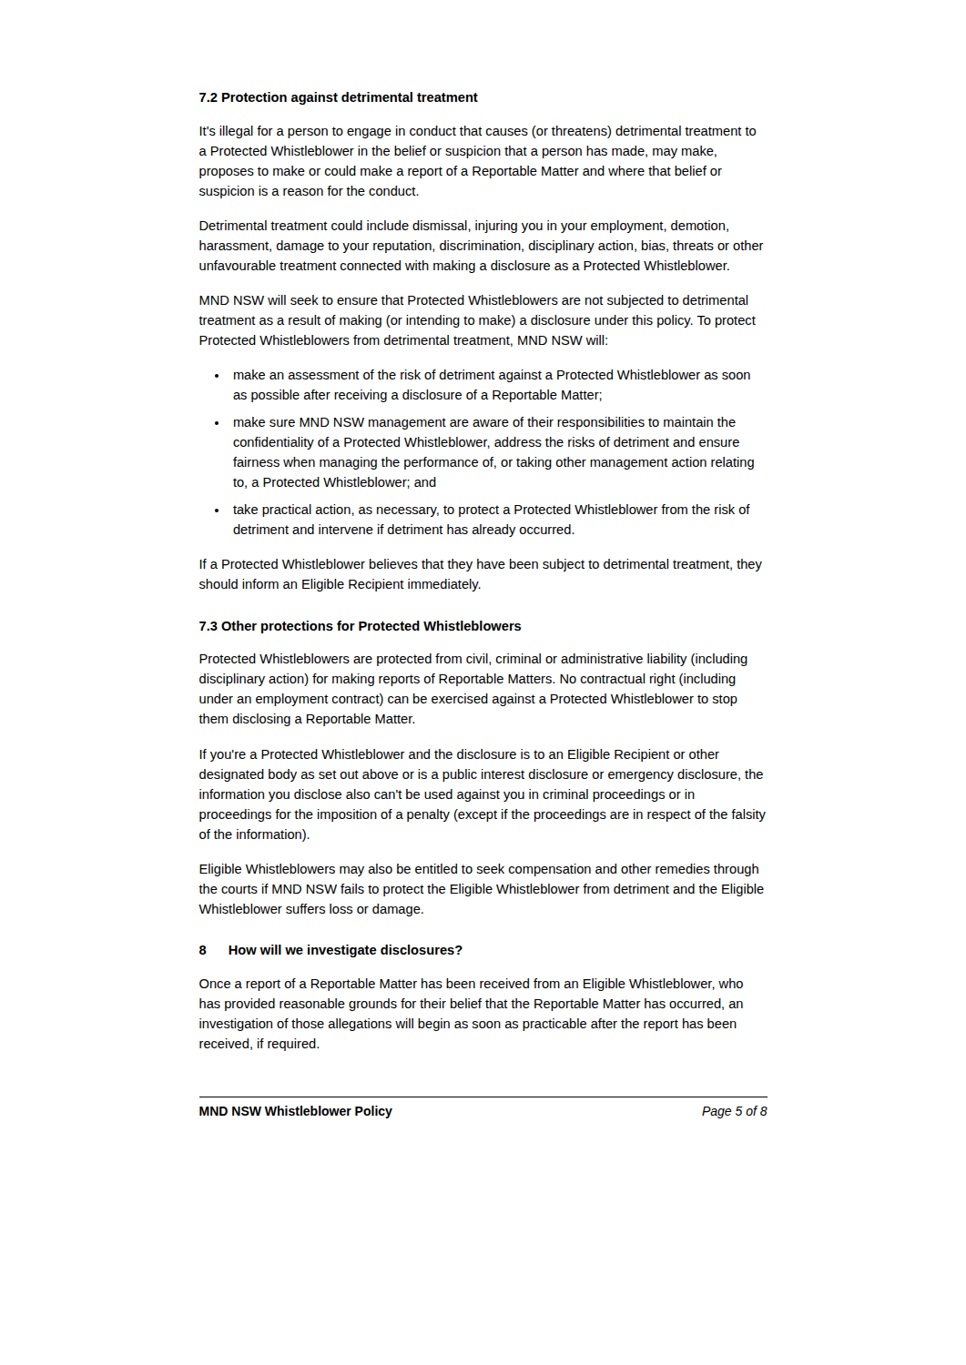7.2 Protection against detrimental treatment
It's illegal for a person to engage in conduct that causes (or threatens) detrimental treatment to a Protected Whistleblower in the belief or suspicion that a person has made, may make, proposes to make or could make a report of a Reportable Matter and where that belief or suspicion is a reason for the conduct.
Detrimental treatment could include dismissal, injuring you in your employment, demotion, harassment, damage to your reputation, discrimination, disciplinary action, bias, threats or other unfavourable treatment connected with making a disclosure as a Protected Whistleblower.
MND NSW will seek to ensure that Protected Whistleblowers are not subjected to detrimental treatment as a result of making (or intending to make) a disclosure under this policy. To protect Protected Whistleblowers from detrimental treatment, MND NSW will:
make an assessment of the risk of detriment against a Protected Whistleblower as soon as possible after receiving a disclosure of a Reportable Matter;
make sure MND NSW management are aware of their responsibilities to maintain the confidentiality of a Protected Whistleblower, address the risks of detriment and ensure fairness when managing the performance of, or taking other management action relating to, a Protected Whistleblower; and
take practical action, as necessary, to protect a Protected Whistleblower from the risk of detriment and intervene if detriment has already occurred.
If a Protected Whistleblower believes that they have been subject to detrimental treatment, they should inform an Eligible Recipient immediately.
7.3 Other protections for Protected Whistleblowers
Protected Whistleblowers are protected from civil, criminal or administrative liability (including disciplinary action) for making reports of Reportable Matters. No contractual right (including under an employment contract) can be exercised against a Protected Whistleblower to stop them disclosing a Reportable Matter.
If you're a Protected Whistleblower and the disclosure is to an Eligible Recipient or other designated body as set out above or is a public interest disclosure or emergency disclosure, the information you disclose also can't be used against you in criminal proceedings or in proceedings for the imposition of a penalty (except if the proceedings are in respect of the falsity of the information).
Eligible Whistleblowers may also be entitled to seek compensation and other remedies through the courts if MND NSW fails to protect the Eligible Whistleblower from detriment and the Eligible Whistleblower suffers loss or damage.
8 How will we investigate disclosures?
Once a report of a Reportable Matter has been received from an Eligible Whistleblower, who has provided reasonable grounds for their belief that the Reportable Matter has occurred, an investigation of those allegations will begin as soon as practicable after the report has been received, if required.
MND NSW Whistleblower Policy Page 5 of 8